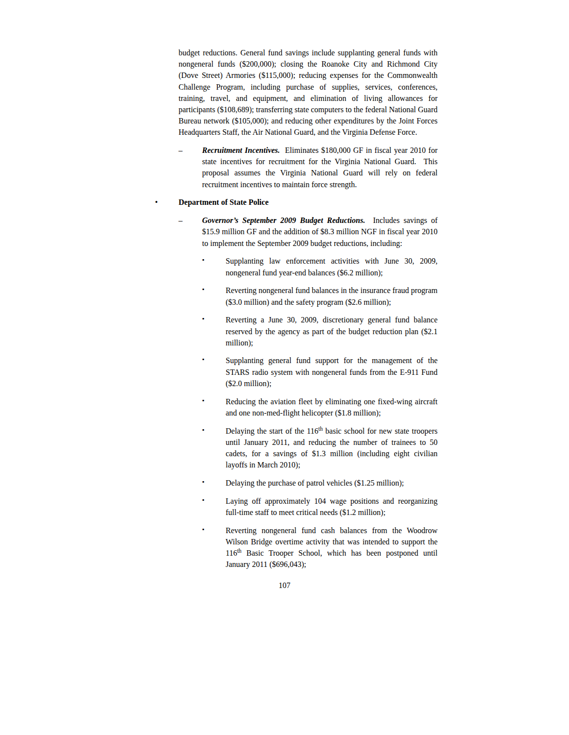budget reductions. General fund savings include supplanting general funds with nongeneral funds ($200,000); closing the Roanoke City and Richmond City (Dove Street) Armories ($115,000); reducing expenses for the Commonwealth Challenge Program, including purchase of supplies, services, conferences, training, travel, and equipment, and elimination of living allowances for participants ($108,689); transferring state computers to the federal National Guard Bureau network ($105,000); and reducing other expenditures by the Joint Forces Headquarters Staff, the Air National Guard, and the Virginia Defense Force.
–Recruitment Incentives. Eliminates $180,000 GF in fiscal year 2010 for state incentives for recruitment for the Virginia National Guard. This proposal assumes the Virginia National Guard will rely on federal recruitment incentives to maintain force strength.
•Department of State Police
–Governor’s September 2009 Budget Reductions. Includes savings of $15.9 million GF and the addition of $8.3 million NGF in fiscal year 2010 to implement the September 2009 budget reductions, including:
▪Supplanting law enforcement activities with June 30, 2009, nongeneral fund year-end balances ($6.2 million);
▪Reverting nongeneral fund balances in the insurance fraud program ($3.0 million) and the safety program ($2.6 million);
▪Reverting a June 30, 2009, discretionary general fund balance reserved by the agency as part of the budget reduction plan ($2.1 million);
▪Supplanting general fund support for the management of the STARS radio system with nongeneral funds from the E-911 Fund ($2.0 million);
▪Reducing the aviation fleet by eliminating one fixed-wing aircraft and one non-med-flight helicopter ($1.8 million);
▪Delaying the start of the 116th basic school for new state troopers until January 2011, and reducing the number of trainees to 50 cadets, for a savings of $1.3 million (including eight civilian layoffs in March 2010);
▪Delaying the purchase of patrol vehicles ($1.25 million);
▪Laying off approximately 104 wage positions and reorganizing full-time staff to meet critical needs ($1.2 million);
▪Reverting nongeneral fund cash balances from the Woodrow Wilson Bridge overtime activity that was intended to support the 116th Basic Trooper School, which has been postponed until January 2011 ($696,043);
107